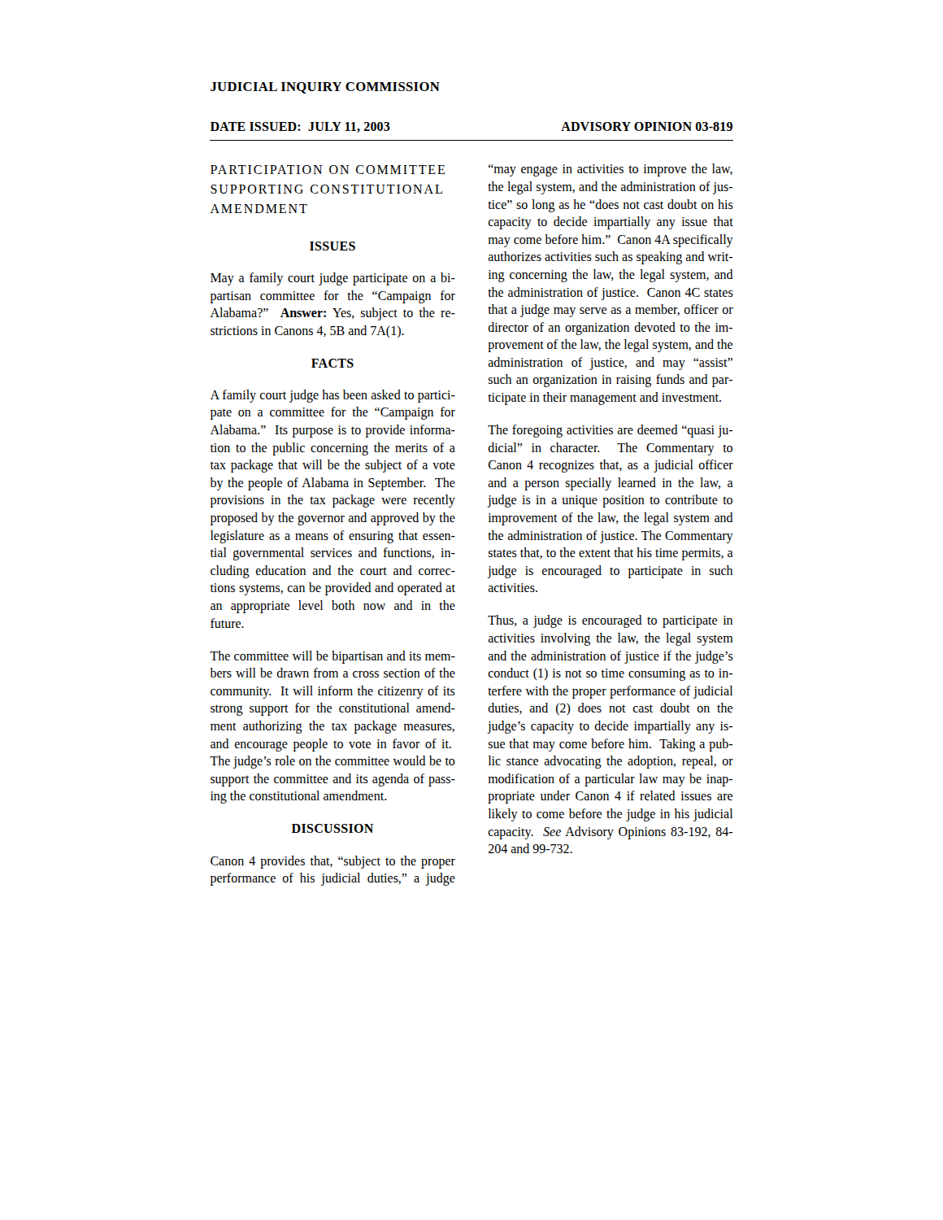JUDICIAL INQUIRY COMMISSION
DATE ISSUED: JULY 11, 2003 ADVISORY OPINION 03-819
PARTICIPATION ON COMMITTEE SUPPORTING CONSTITUTIONAL AMENDMENT
ISSUES
May a family court judge participate on a bipartisan committee for the “Campaign for Alabama?” Answer: Yes, subject to the restrictions in Canons 4, 5B and 7A(1).
FACTS
A family court judge has been asked to participate on a committee for the “Campaign for Alabama.” Its purpose is to provide information to the public concerning the merits of a tax package that will be the subject of a vote by the people of Alabama in September. The provisions in the tax package were recently proposed by the governor and approved by the legislature as a means of ensuring that essential governmental services and functions, including education and the court and corrections systems, can be provided and operated at an appropriate level both now and in the future.
The committee will be bipartisan and its members will be drawn from a cross section of the community. It will inform the citizenry of its strong support for the constitutional amendment authorizing the tax package measures, and encourage people to vote in favor of it. The judge’s role on the committee would be to support the committee and its agenda of passing the constitutional amendment.
DISCUSSION
Canon 4 provides that, “subject to the proper performance of his judicial duties,” a judge “may engage in activities to improve the law, the legal system, and the administration of justice” so long as he “does not cast doubt on his capacity to decide impartially any issue that may come before him.” Canon 4A specifically authorizes activities such as speaking and writing concerning the law, the legal system, and the administration of justice. Canon 4C states that a judge may serve as a member, officer or director of an organization devoted to the improvement of the law, the legal system, and the administration of justice, and may “assist” such an organization in raising funds and participate in their management and investment.
The foregoing activities are deemed “quasi judicial” in character. The Commentary to Canon 4 recognizes that, as a judicial officer and a person specially learned in the law, a judge is in a unique position to contribute to improvement of the law, the legal system and the administration of justice. The Commentary states that, to the extent that his time permits, a judge is encouraged to participate in such activities.
Thus, a judge is encouraged to participate in activities involving the law, the legal system and the administration of justice if the judge’s conduct (1) is not so time consuming as to interfere with the proper performance of judicial duties, and (2) does not cast doubt on the judge’s capacity to decide impartially any issue that may come before him. Taking a public stance advocating the adoption, repeal, or modification of a particular law may be inappropriate under Canon 4 if related issues are likely to come before the judge in his judicial capacity. See Advisory Opinions 83-192, 84-204 and 99-732.